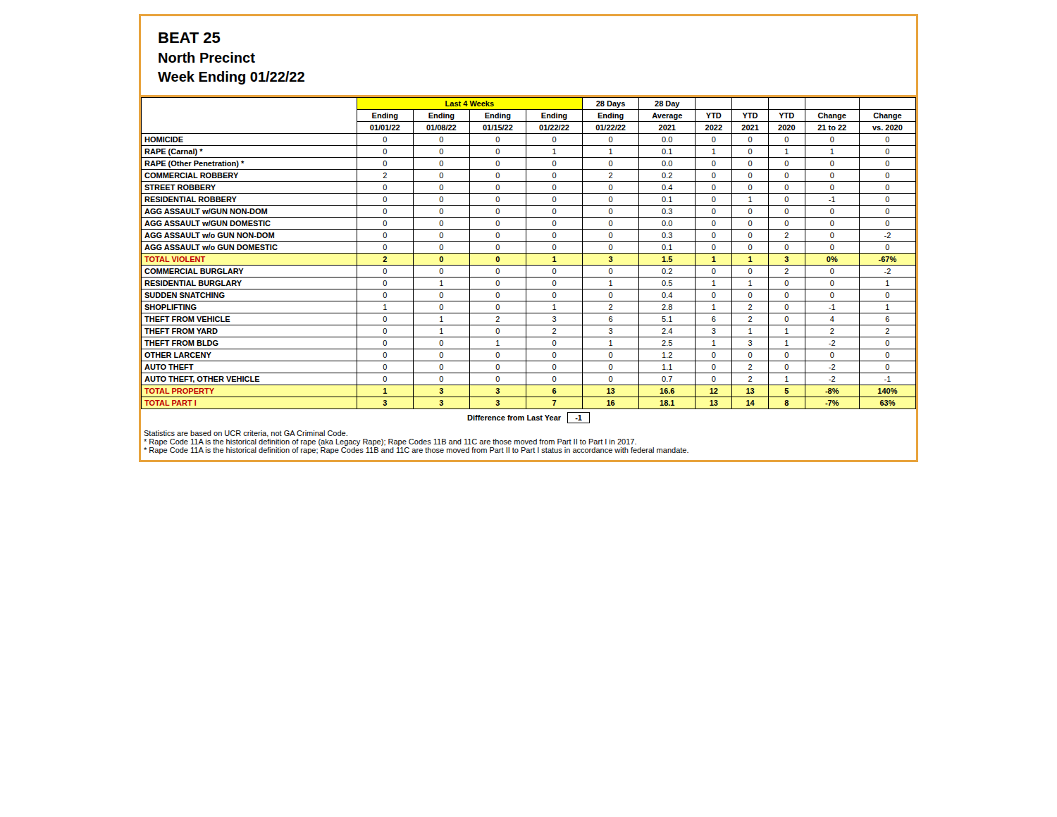BEAT 25
North Precinct
Week Ending 01/22/22
| | Last 4 Weeks | 28 Days | 28 Day | | | | | |
| --- | --- | --- | --- | --- | --- | --- | --- | --- |
| Ending | Ending | Ending | Ending | Ending | Average | YTD | YTD | YTD | Change | Change |
| 01/01/22 | 01/08/22 | 01/15/22 | 01/22/22 | 01/22/22 | 2021 | 2022 | 2021 | 2020 | 21 to 22 | vs. 2020 |
| HOMICIDE | 0 | 0 | 0 | 0 | 0 | 0.0 | 0 | 0 | 0 | 0 | 0 |
| RAPE (Carnal) * | 0 | 0 | 0 | 1 | 1 | 0.1 | 1 | 0 | 1 | 1 | 0 |
| RAPE (Other Penetration) * | 0 | 0 | 0 | 0 | 0 | 0.0 | 0 | 0 | 0 | 0 | 0 |
| COMMERCIAL ROBBERY | 2 | 0 | 0 | 0 | 2 | 0.2 | 0 | 0 | 0 | 0 | 0 |
| STREET ROBBERY | 0 | 0 | 0 | 0 | 0 | 0.4 | 0 | 0 | 0 | 0 | 0 |
| RESIDENTIAL ROBBERY | 0 | 0 | 0 | 0 | 0 | 0.1 | 0 | 1 | 0 | -1 | 0 |
| AGG ASSAULT w/GUN NON-DOM | 0 | 0 | 0 | 0 | 0 | 0.3 | 0 | 0 | 0 | 0 | 0 |
| AGG ASSAULT w/GUN DOMESTIC | 0 | 0 | 0 | 0 | 0 | 0.0 | 0 | 0 | 0 | 0 | 0 |
| AGG ASSAULT w/o GUN NON-DOM | 0 | 0 | 0 | 0 | 0 | 0.3 | 0 | 0 | 2 | 0 | -2 |
| AGG ASSAULT w/o GUN DOMESTIC | 0 | 0 | 0 | 0 | 0 | 0.1 | 0 | 0 | 0 | 0 | 0 |
| TOTAL VIOLENT | 2 | 0 | 0 | 1 | 3 | 1.5 | 1 | 1 | 3 | 0% | -67% |
| COMMERCIAL BURGLARY | 0 | 0 | 0 | 0 | 0 | 0.2 | 0 | 0 | 2 | 0 | -2 |
| RESIDENTIAL BURGLARY | 0 | 1 | 0 | 0 | 1 | 0.5 | 1 | 1 | 0 | 0 | 1 |
| SUDDEN SNATCHING | 0 | 0 | 0 | 0 | 0 | 0.4 | 0 | 0 | 0 | 0 | 0 |
| SHOPLIFTING | 1 | 0 | 0 | 1 | 2 | 2.8 | 1 | 2 | 0 | -1 | 1 |
| THEFT FROM VEHICLE | 0 | 1 | 2 | 3 | 6 | 5.1 | 6 | 2 | 0 | 4 | 6 |
| THEFT FROM YARD | 0 | 1 | 0 | 2 | 3 | 2.4 | 3 | 1 | 1 | 2 | 2 |
| THEFT FROM BLDG | 0 | 0 | 1 | 0 | 1 | 2.5 | 1 | 3 | 1 | -2 | 0 |
| OTHER LARCENY | 0 | 0 | 0 | 0 | 0 | 1.2 | 0 | 0 | 0 | 0 | 0 |
| AUTO THEFT | 0 | 0 | 0 | 0 | 0 | 1.1 | 0 | 2 | 0 | -2 | 0 |
| AUTO THEFT, OTHER VEHICLE | 0 | 0 | 0 | 0 | 0 | 0.7 | 0 | 2 | 1 | -2 | -1 |
| TOTAL PROPERTY | 1 | 3 | 3 | 6 | 13 | 16.6 | 12 | 13 | 5 | -8% | 140% |
| TOTAL PART I | 3 | 3 | 3 | 7 | 16 | 18.1 | 13 | 14 | 8 | -7% | 63% |
Difference from Last Year -1
Statistics are based on UCR criteria, not GA Criminal Code.
* Rape Code 11A is the historical definition of rape (aka Legacy Rape); Rape Codes 11B and 11C are those moved from Part II to Part I in 2017.
* Rape Code 11A is the historical definition of rape; Rape Codes 11B and 11C are those moved from Part II to Part I status in accordance with federal mandate.